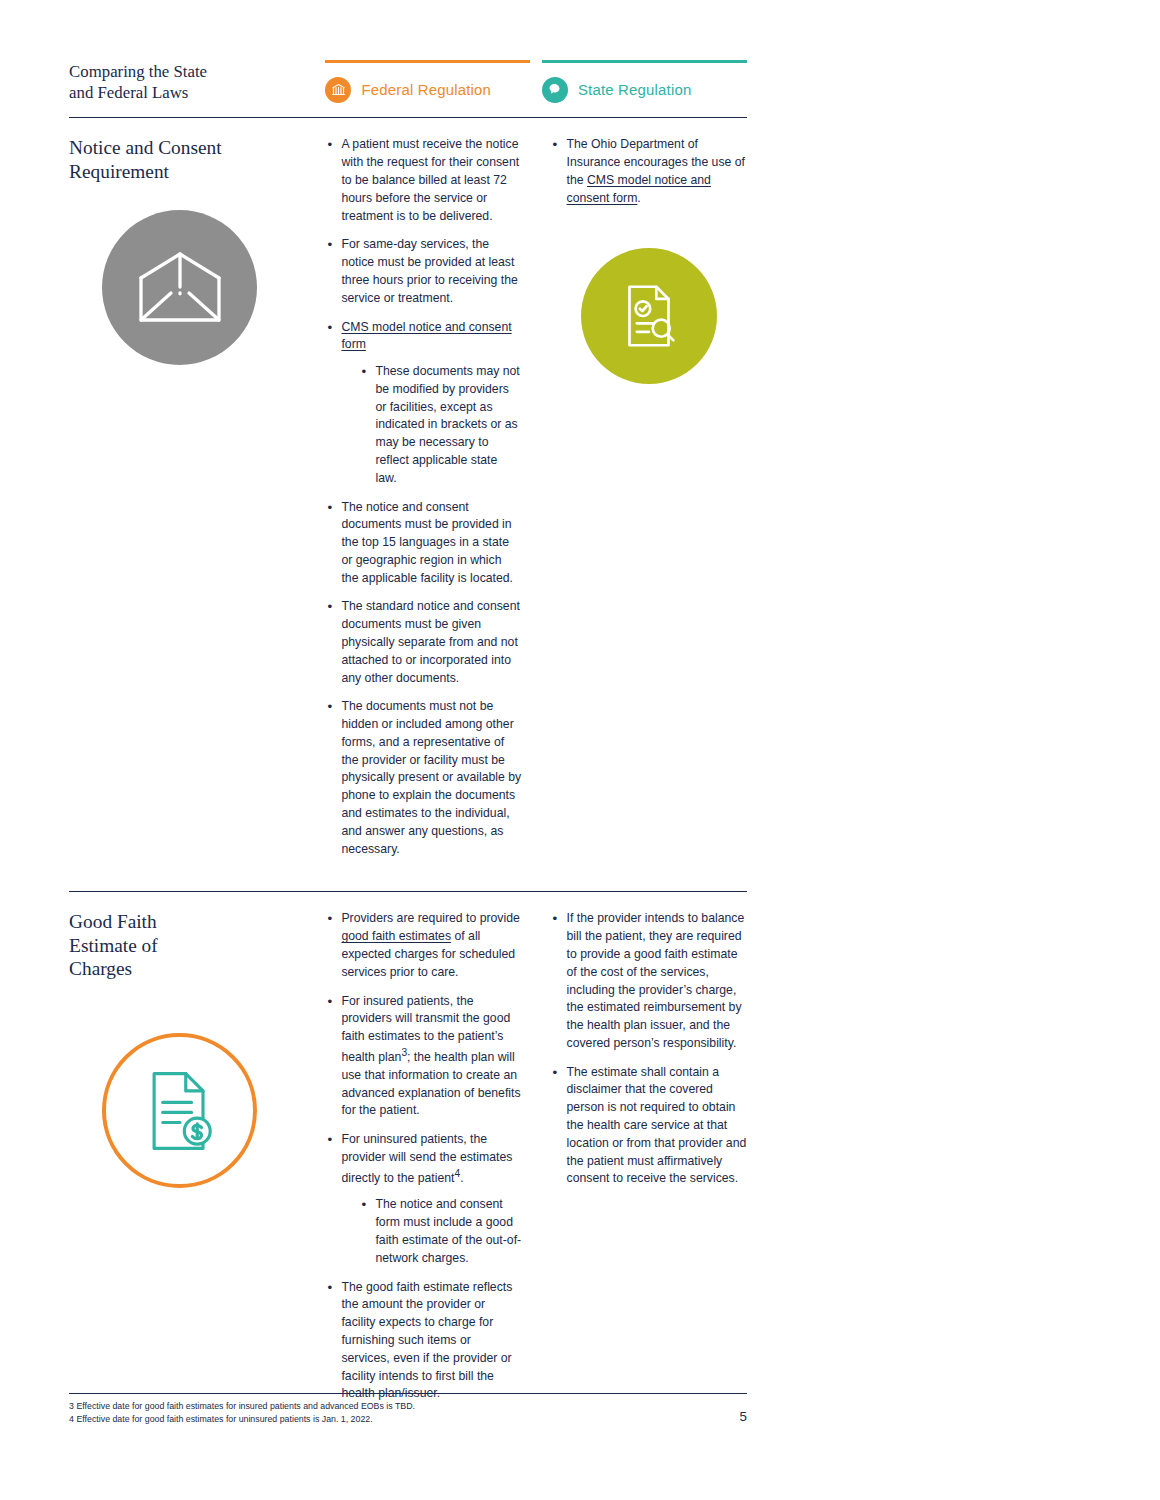Comparing the State
and Federal Laws
Federal Regulation
State Regulation
Notice and Consent
Requirement
A patient must receive the notice with the request for their consent to be balance billed at least 72 hours before the service or treatment is to be delivered.
For same-day services, the notice must be provided at least three hours prior to receiving the service or treatment.
CMS model notice and consent form
These documents may not be modified by providers or facilities, except as indicated in brackets or as may be necessary to reflect applicable state law.
The notice and consent documents must be provided in the top 15 languages in a state or geographic region in which the applicable facility is located.
The standard notice and consent documents must be given physically separate from and not attached to or incorporated into any other documents.
The documents must not be hidden or included among other forms, and a representative of the provider or facility must be physically present or available by phone to explain the documents and estimates to the individual, and answer any questions, as necessary.
The Ohio Department of Insurance encourages the use of the CMS model notice and consent form.
Good Faith
Estimate of
Charges
Providers are required to provide good faith estimates of all expected charges for scheduled services prior to care.
For insured patients, the providers will transmit the good faith estimates to the patient’s health plan3; the health plan will use that information to create an advanced explanation of benefits for the patient.
For uninsured patients, the provider will send the estimates directly to the patient4.
The notice and consent form must include a good faith estimate of the out-of-network charges.
The good faith estimate reflects the amount the provider or facility expects to charge for furnishing such items or services, even if the provider or facility intends to first bill the health plan/issuer.
If the provider intends to balance bill the patient, they are required to provide a good faith estimate of the cost of the services, including the provider’s charge, the estimated reimbursement by the health plan issuer, and the covered person’s responsibility.
The estimate shall contain a disclaimer that the covered person is not required to obtain the health care service at that location or from that provider and the patient must affirmatively consent to receive the services.
3 Effective date for good faith estimates for insured patients and advanced EOBs is TBD.
4 Effective date for good faith estimates for uninsured patients is Jan. 1, 2022.
5